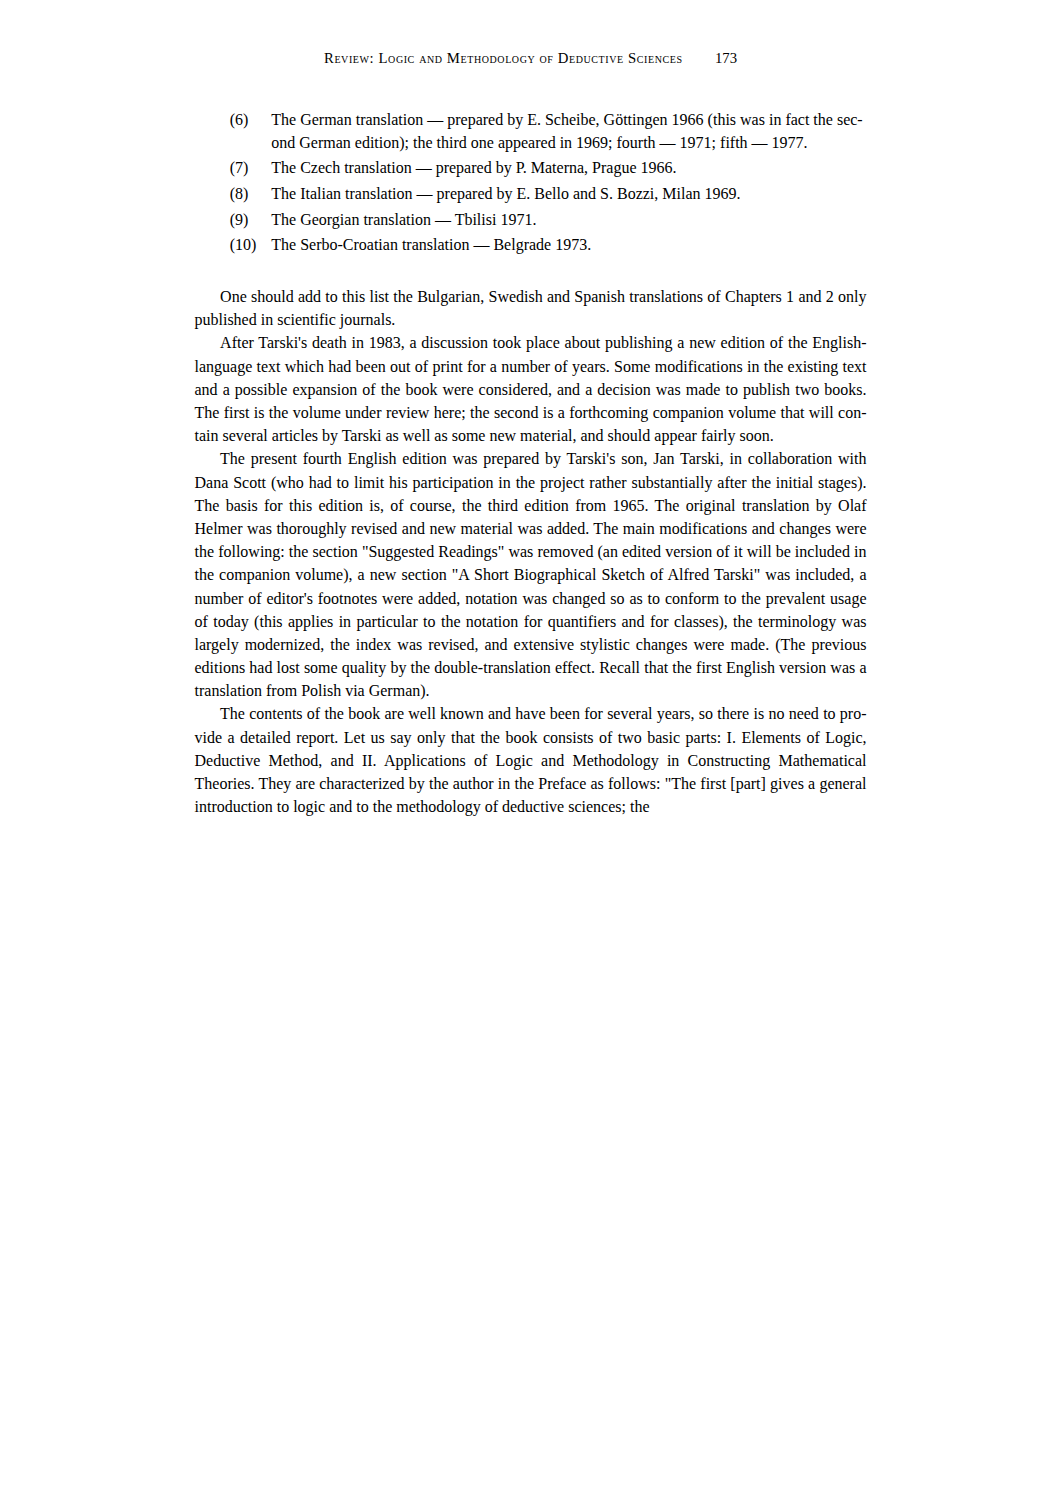Review: Logic and Methodology of Deductive Sciences 173
The German translation — prepared by E. Scheibe, Göttingen 1966 (this was in fact the second German edition); the third one appeared in 1969; fourth — 1971; fifth — 1977.
The Czech translation — prepared by P. Materna, Prague 1966.
The Italian translation — prepared by E. Bello and S. Bozzi, Milan 1969.
The Georgian translation — Tbilisi 1971.
The Serbo-Croatian translation — Belgrade 1973.
One should add to this list the Bulgarian, Swedish and Spanish translations of Chapters 1 and 2 only published in scientific journals.
After Tarski's death in 1983, a discussion took place about publishing a new edition of the English-language text which had been out of print for a number of years. Some modifications in the existing text and a possible expansion of the book were considered, and a decision was made to publish two books. The first is the volume under review here; the second is a forthcoming companion volume that will contain several articles by Tarski as well as some new material, and should appear fairly soon.
The present fourth English edition was prepared by Tarski's son, Jan Tarski, in collaboration with Dana Scott (who had to limit his participation in the project rather substantially after the initial stages). The basis for this edition is, of course, the third edition from 1965. The original translation by Olaf Helmer was thoroughly revised and new material was added. The main modifications and changes were the following: the section "Suggested Readings" was removed (an edited version of it will be included in the companion volume), a new section "A Short Biographical Sketch of Alfred Tarski" was included, a number of editor's footnotes were added, notation was changed so as to conform to the prevalent usage of today (this applies in particular to the notation for quantifiers and for classes), the terminology was largely modernized, the index was revised, and extensive stylistic changes were made. (The previous editions had lost some quality by the double-translation effect. Recall that the first English version was a translation from Polish via German).
The contents of the book are well known and have been for several years, so there is no need to provide a detailed report. Let us say only that the book consists of two basic parts: I. Elements of Logic, Deductive Method, and II. Applications of Logic and Methodology in Constructing Mathematical Theories. They are characterized by the author in the Preface as follows: "The first [part] gives a general introduction to logic and to the methodology of deductive sciences; the